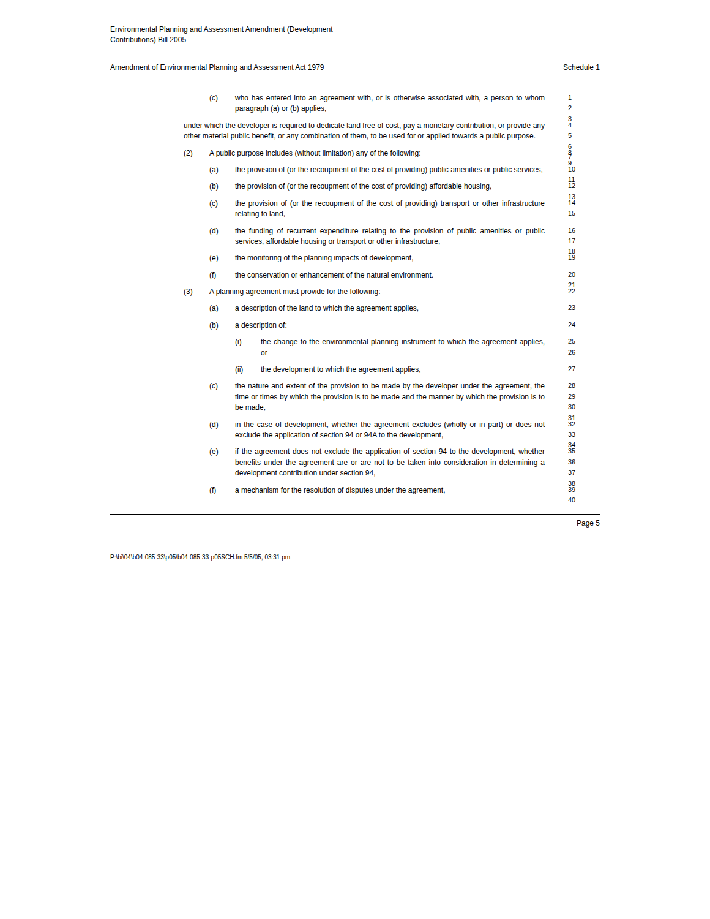Environmental Planning and Assessment Amendment (Development
Contributions) Bill 2005
Amendment of Environmental Planning and Assessment Act 1979 Schedule 1
(c)
who has entered into an agreement with, or is otherwise associated with, a person to whom paragraph (a) or (b) applies,
1
2
3
under which the developer is required to dedicate land free of cost, pay a monetary contribution, or provide any other material public benefit, or any combination of them, to be used for or applied towards a public purpose.
4
5
6
7
(2)
A public purpose includes (without limitation) any of the following:
8
9
(a)
the provision of (or the recoupment of the cost of providing) public amenities or public services,
10
11
(b)
the provision of (or the recoupment of the cost of providing) affordable housing,
12
13
(c)
the provision of (or the recoupment of the cost of providing) transport or other infrastructure relating to land,
14
15
(d)
the funding of recurrent expenditure relating to the provision of public amenities or public services, affordable housing or transport or other infrastructure,
16
17
18
(e)
the monitoring of the planning impacts of development,
19
(f)
the conservation or enhancement of the natural environment.
20
21
(3)
A planning agreement must provide for the following:
22
(a)
a description of the land to which the agreement applies,
23
(b)
a description of:
24
(i)
the change to the environmental planning instrument to which the agreement applies, or
25
26
(ii)
the development to which the agreement applies,
27
(c)
the nature and extent of the provision to be made by the developer under the agreement, the time or times by which the provision is to be made and the manner by which the provision is to be made,
28
29
30
31
(d)
in the case of development, whether the agreement excludes (wholly or in part) or does not exclude the application of section 94 or 94A to the development,
32
33
34
(e)
if the agreement does not exclude the application of section 94 to the development, whether benefits under the agreement are or are not to be taken into consideration in determining a development contribution under section 94,
35
36
37
38
(f)
a mechanism for the resolution of disputes under the agreement,
39
40
Page 5
P:\bi\04\b04-085-33\p05\b04-085-33-p05SCH.fm 5/5/05, 03:31 pm